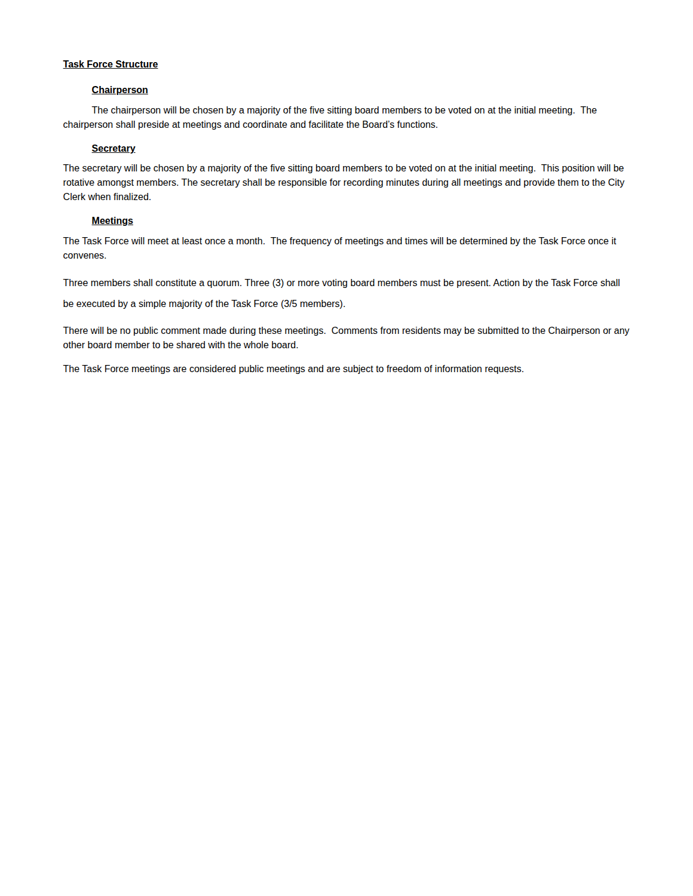Task Force Structure
Chairperson
The chairperson will be chosen by a majority of the five sitting board members to be voted on at the initial meeting. The chairperson shall preside at meetings and coordinate and facilitate the Board’s functions.
Secretary
The secretary will be chosen by a majority of the five sitting board members to be voted on at the initial meeting. This position will be rotative amongst members. The secretary shall be responsible for recording minutes during all meetings and provide them to the City Clerk when finalized.
Meetings
The Task Force will meet at least once a month. The frequency of meetings and times will be determined by the Task Force once it convenes.
Three members shall constitute a quorum. Three (3) or more voting board members must be present. Action by the Task Force shall be executed by a simple majority of the Task Force (3/5 members).
There will be no public comment made during these meetings. Comments from residents may be submitted to the Chairperson or any other board member to be shared with the whole board.
The Task Force meetings are considered public meetings and are subject to freedom of information requests.